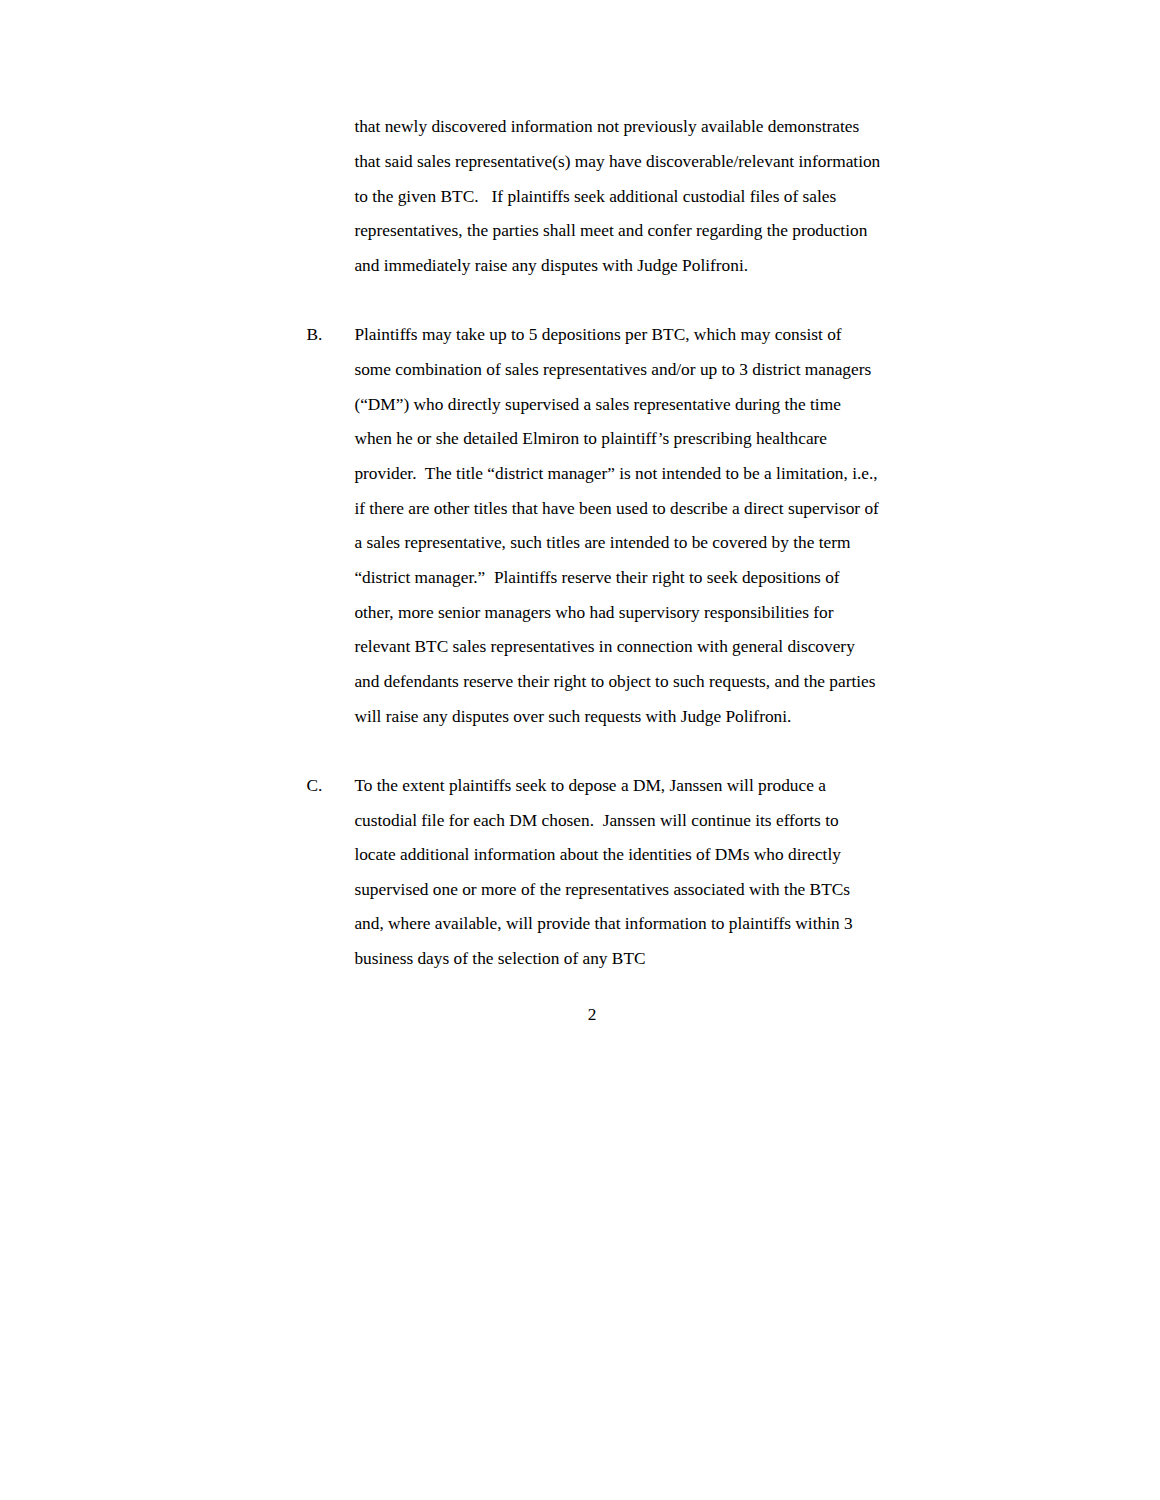that newly discovered information not previously available demonstrates that said sales representative(s) may have discoverable/relevant information to the given BTC. If plaintiffs seek additional custodial files of sales representatives, the parties shall meet and confer regarding the production and immediately raise any disputes with Judge Polifroni.
B.
Plaintiffs may take up to 5 depositions per BTC, which may consist of some combination of sales representatives and/or up to 3 district managers (“DM”) who directly supervised a sales representative during the time when he or she detailed Elmiron to plaintiff’s prescribing healthcare provider. The title “district manager” is not intended to be a limitation, i.e., if there are other titles that have been used to describe a direct supervisor of a sales representative, such titles are intended to be covered by the term “district manager.” Plaintiffs reserve their right to seek depositions of other, more senior managers who had supervisory responsibilities for relevant BTC sales representatives in connection with general discovery and defendants reserve their right to object to such requests, and the parties will raise any disputes over such requests with Judge Polifroni.
C.
To the extent plaintiffs seek to depose a DM, Janssen will produce a custodial file for each DM chosen. Janssen will continue its efforts to locate additional information about the identities of DMs who directly supervised one or more of the representatives associated with the BTCs and, where available, will provide that information to plaintiffs within 3 business days of the selection of any BTC
2